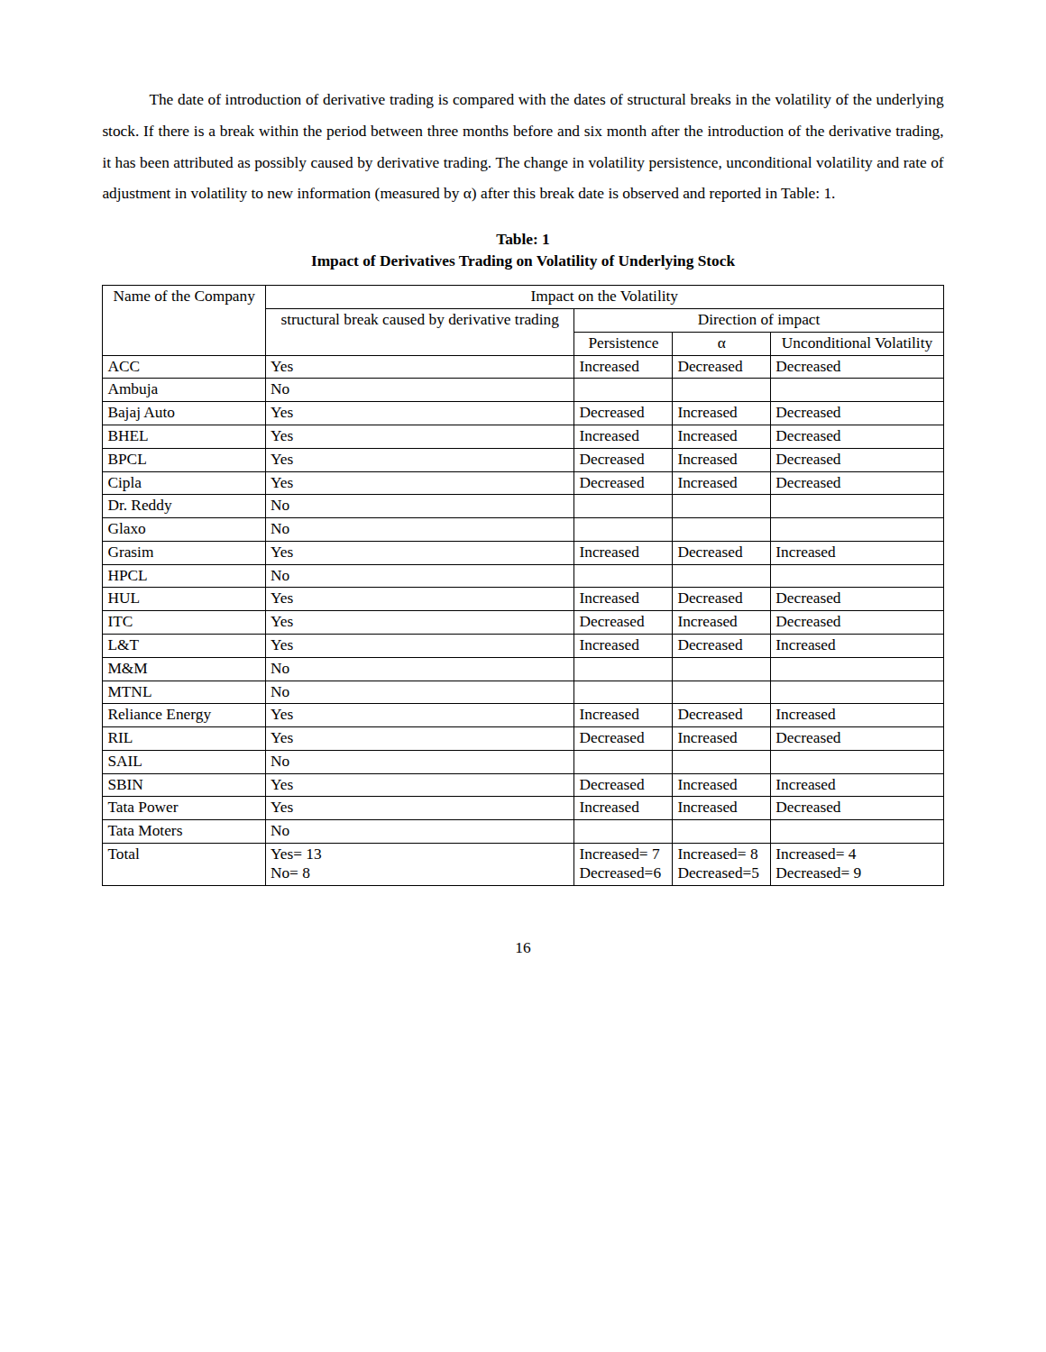The date of introduction of derivative trading is compared with the dates of structural breaks in the volatility of the underlying stock. If there is a break within the period between three months before and six month after the introduction of the derivative trading, it has been attributed as possibly caused by derivative trading. The change in volatility persistence, unconditional volatility and rate of adjustment in volatility to new information (measured by α) after this break date is observed and reported in Table: 1.
Table: 1
Impact of Derivatives Trading on Volatility of Underlying Stock
| Name of the Company | Impact on the Volatility |
| --- | --- |
| structural break caused by derivative trading | Direction of impact |
| Persistence | α | Unconditional Volatility |
| ACC | Yes | Increased | Decreased | Decreased |
| Ambuja | No | | | |
| Bajaj Auto | Yes | Decreased | Increased | Decreased |
| BHEL | Yes | Increased | Increased | Decreased |
| BPCL | Yes | Decreased | Increased | Decreased |
| Cipla | Yes | Decreased | Increased | Decreased |
| Dr. Reddy | No | | | |
| Glaxo | No | | | |
| Grasim | Yes | Increased | Decreased | Increased |
| HPCL | No | | | |
| HUL | Yes | Increased | Decreased | Decreased |
| ITC | Yes | Decreased | Increased | Decreased |
| L&T | Yes | Increased | Decreased | Increased |
| M&M | No | | | |
| MTNL | No | | | |
| Reliance Energy | Yes | Increased | Decreased | Increased |
| RIL | Yes | Decreased | Increased | Decreased |
| SAIL | No | | | |
| SBIN | Yes | Decreased | Increased | Increased |
| Tata Power | Yes | Increased | Increased | Decreased |
| Tata Moters | No | | | |
| Total | Yes= 13 No= 8 | Increased= 7 Decreased=6 | Increased= 8 Decreased=5 | Increased= 4 Decreased= 9 |
16